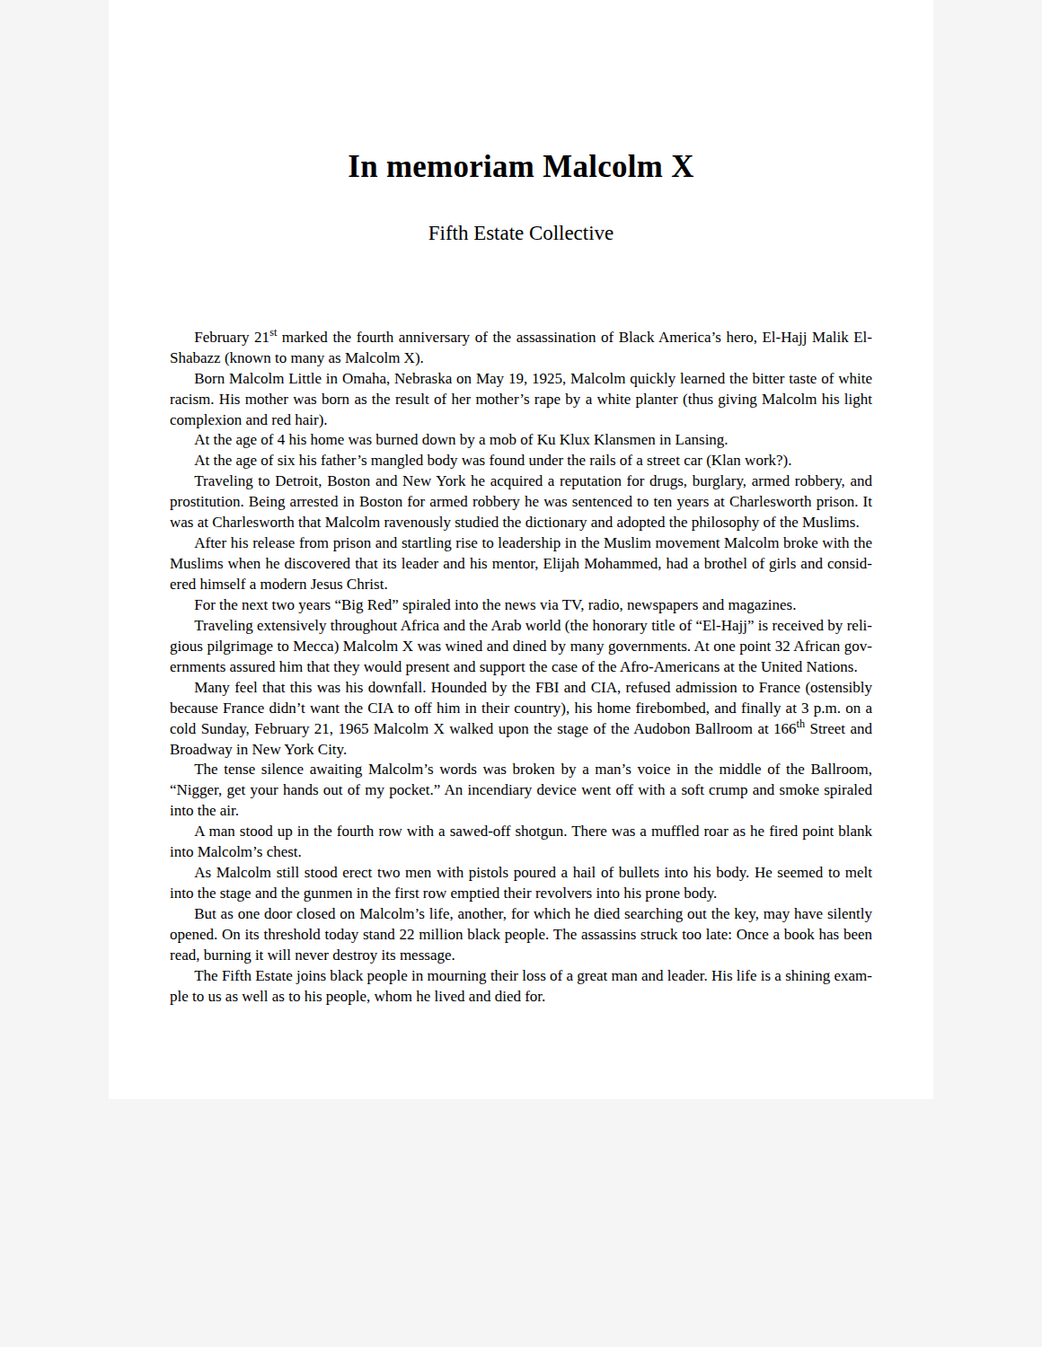In memoriam Malcolm X
Fifth Estate Collective
February 21st marked the fourth anniversary of the assassination of Black America’s hero, El-Hajj Malik El-Shabazz (known to many as Malcolm X).
Born Malcolm Little in Omaha, Nebraska on May 19, 1925, Malcolm quickly learned the bitter taste of white racism. His mother was born as the result of her mother’s rape by a white planter (thus giving Malcolm his light complexion and red hair).
At the age of 4 his home was burned down by a mob of Ku Klux Klansmen in Lansing.
At the age of six his father’s mangled body was found under the rails of a street car (Klan work?).
Traveling to Detroit, Boston and New York he acquired a reputation for drugs, burglary, armed robbery, and prostitution. Being arrested in Boston for armed robbery he was sentenced to ten years at Charlesworth prison. It was at Charlesworth that Malcolm ravenously studied the dictionary and adopted the philosophy of the Muslims.
After his release from prison and startling rise to leadership in the Muslim movement Malcolm broke with the Muslims when he discovered that its leader and his mentor, Elijah Mohammed, had a brothel of girls and considered himself a modern Jesus Christ.
For the next two years “Big Red” spiraled into the news via TV, radio, newspapers and magazines.
Traveling extensively throughout Africa and the Arab world (the honorary title of “El-Hajj” is received by religious pilgrimage to Mecca) Malcolm X was wined and dined by many governments. At one point 32 African governments assured him that they would present and support the case of the Afro-Americans at the United Nations.
Many feel that this was his downfall. Hounded by the FBI and CIA, refused admission to France (ostensibly because France didn’t want the CIA to off him in their country), his home firebombed, and finally at 3 p.m. on a cold Sunday, February 21, 1965 Malcolm X walked upon the stage of the Audobon Ballroom at 166th Street and Broadway in New York City.
The tense silence awaiting Malcolm’s words was broken by a man’s voice in the middle of the Ballroom, “Nigger, get your hands out of my pocket.” An incendiary device went off with a soft crump and smoke spiraled into the air.
A man stood up in the fourth row with a sawed-off shotgun. There was a muffled roar as he fired point blank into Malcolm’s chest.
As Malcolm still stood erect two men with pistols poured a hail of bullets into his body. He seemed to melt into the stage and the gunmen in the first row emptied their revolvers into his prone body.
But as one door closed on Malcolm’s life, another, for which he died searching out the key, may have silently opened. On its threshold today stand 22 million black people. The assassins struck too late: Once a book has been read, burning it will never destroy its message.
The Fifth Estate joins black people in mourning their loss of a great man and leader. His life is a shining example to us as well as to his people, whom he lived and died for.